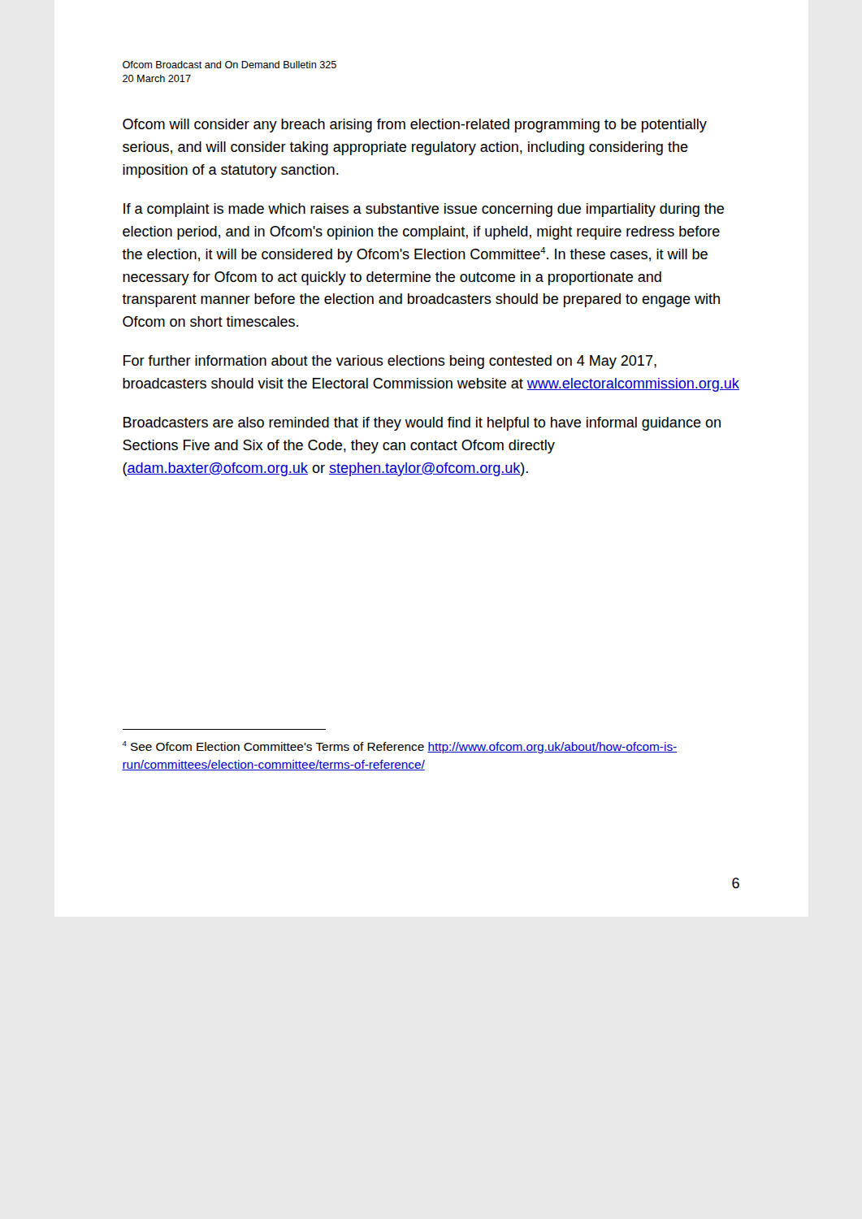Ofcom Broadcast and On Demand Bulletin 325
20 March 2017
Ofcom will consider any breach arising from election-related programming to be potentially serious, and will consider taking appropriate regulatory action, including considering the imposition of a statutory sanction.
If a complaint is made which raises a substantive issue concerning due impartiality during the election period, and in Ofcom's opinion the complaint, if upheld, might require redress before the election, it will be considered by Ofcom's Election Committee4. In these cases, it will be necessary for Ofcom to act quickly to determine the outcome in a proportionate and transparent manner before the election and broadcasters should be prepared to engage with Ofcom on short timescales.
For further information about the various elections being contested on 4 May 2017, broadcasters should visit the Electoral Commission website at www.electoralcommission.org.uk
Broadcasters are also reminded that if they would find it helpful to have informal guidance on Sections Five and Six of the Code, they can contact Ofcom directly (adam.baxter@ofcom.org.uk or stephen.taylor@ofcom.org.uk).
4 See Ofcom Election Committee's Terms of Reference http://www.ofcom.org.uk/about/how-ofcom-is-run/committees/election-committee/terms-of-reference/
6